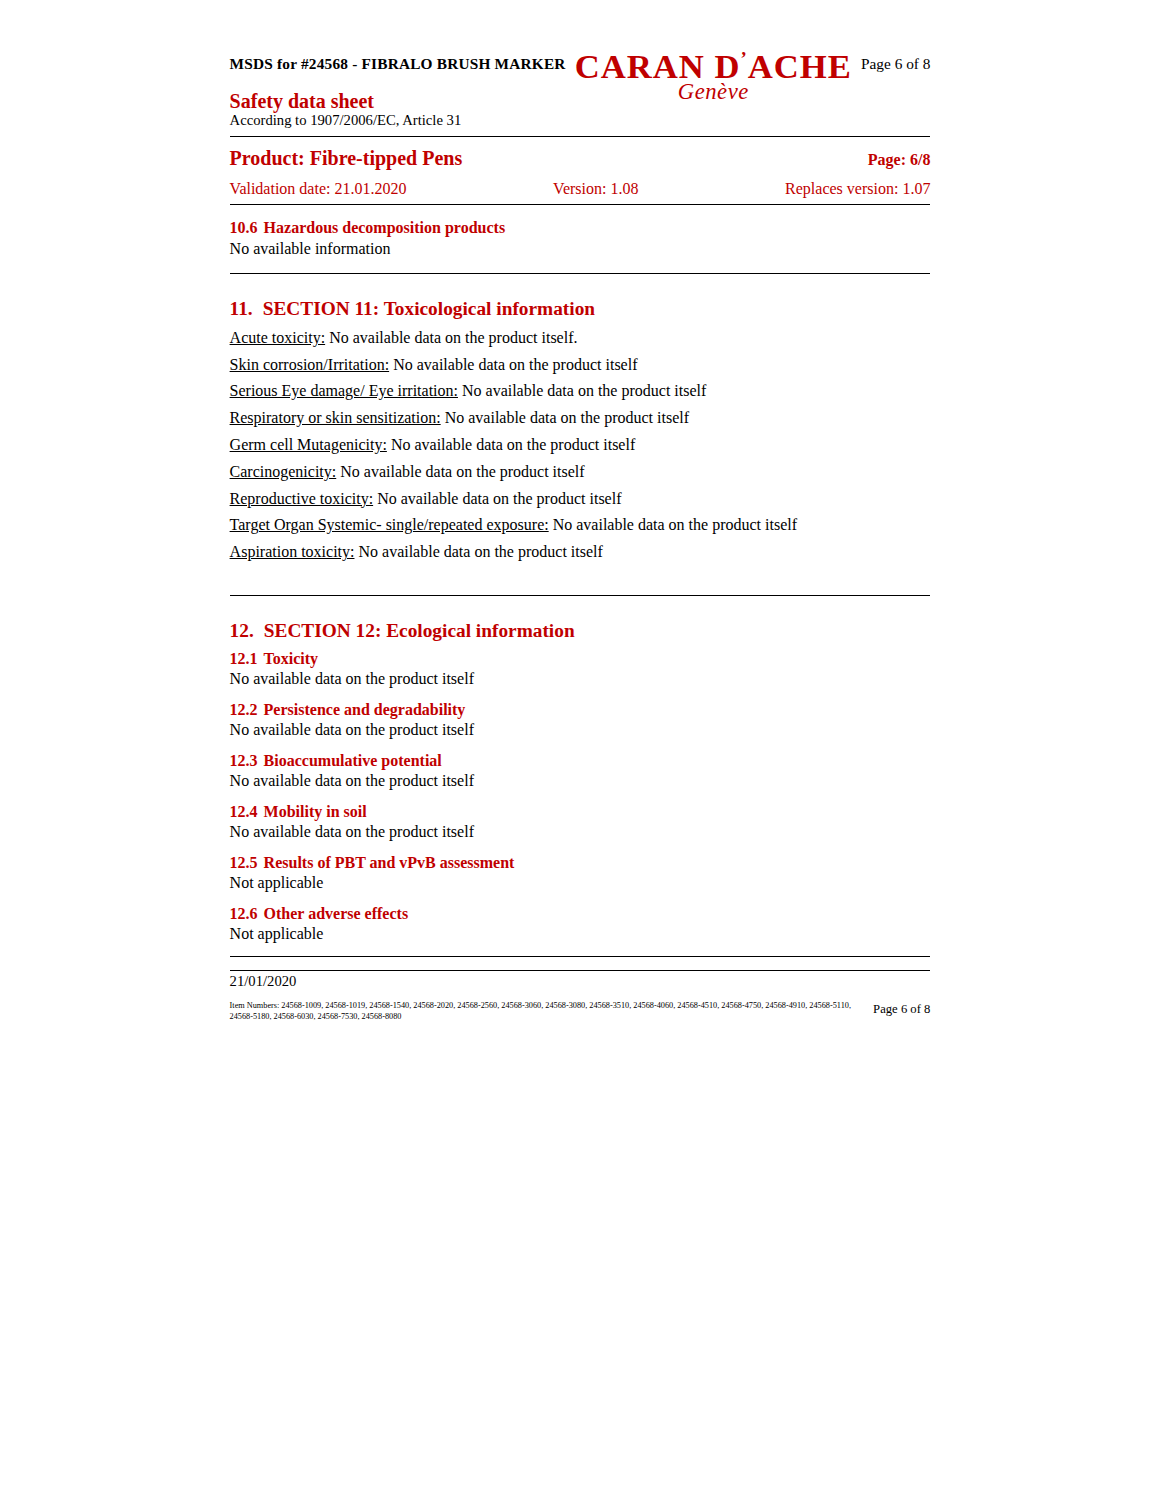MSDS for #24568 - FIBRALO BRUSH MARKER
CARAN D’ACHE
Genève
Page 6 of 8
Safety data sheet
According to 1907/2006/EC, Article 31
Product: Fibre-tipped Pens Page: 6/8
Validation date: 21.01.2020 Version: 1.08 Replaces version: 1.07
10.6 Hazardous decomposition products
No available information
11. SECTION 11: Toxicological information
Acute toxicity: No available data on the product itself.
Skin corrosion/Irritation: No available data on the product itself
Serious Eye damage/ Eye irritation: No available data on the product itself
Respiratory or skin sensitization: No available data on the product itself
Germ cell Mutagenicity: No available data on the product itself
Carcinogenicity: No available data on the product itself
Reproductive toxicity: No available data on the product itself
Target Organ Systemic- single/repeated exposure: No available data on the product itself
Aspiration toxicity: No available data on the product itself
12. SECTION 12: Ecological information
12.1 Toxicity
No available data on the product itself
12.2 Persistence and degradability
No available data on the product itself
12.3 Bioaccumulative potential
No available data on the product itself
12.4 Mobility in soil
No available data on the product itself
12.5 Results of PBT and vPvB assessment
Not applicable
12.6 Other adverse effects
Not applicable
21/01/2020
Item Numbers: 24568-1009, 24568-1019, 24568-1540, 24568-2020, 24568-2560, 24568-3060, 24568-3080, 24568-3510, 24568-4060, 24568-4510, 24568-4750, 24568-4910, 24568-5110, 24568-5180, 24568-6030, 24568-7530, 24568-8080
Page 6 of 8